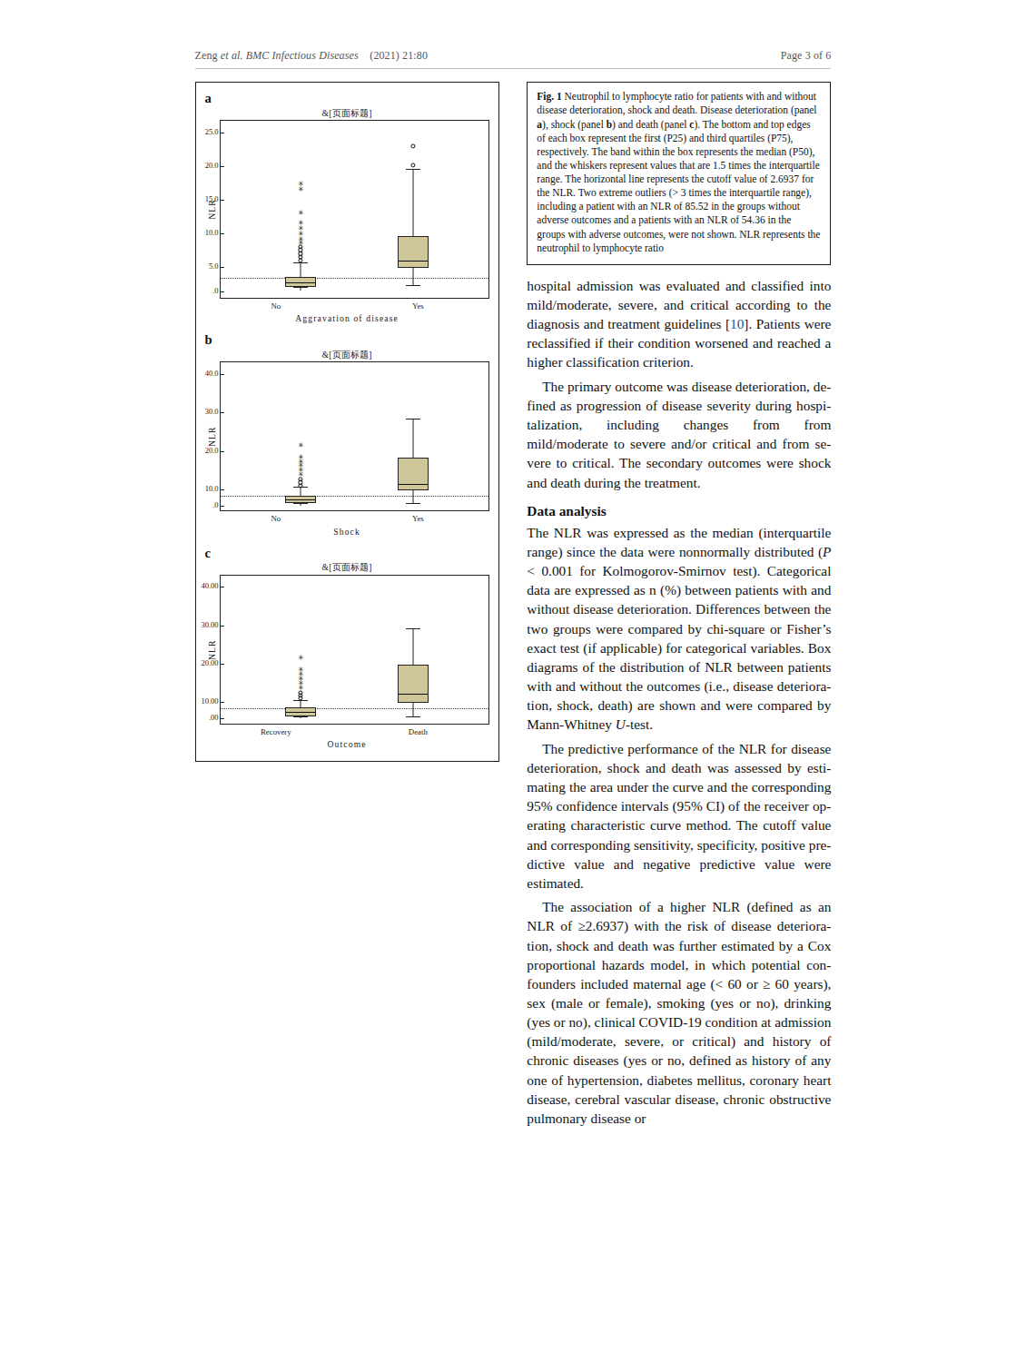Zeng et al. BMC Infectious Diseases (2021) 21:80
Page 3 of 6
a
&[页面标题]
NLR
25.0
20.0
15.0
10.0
5.0
.0
✳ ✳ ✳ ✳ ✳ ✳ ✳ ✳
No
Yes
Aggravation of disease
b
&[页面标题]
NLR
40.0
30.0
20.0
10.0
.0
✳ ✳ ✳ ✳ ✳ ✳
No
Yes
Shock
c
&[页面标题]
NLR
40.00
30.00
20.00
10.00
.00
✳ ✳ ✳ ✳ ✳ ✳
Recovery
Death
Outcome
Fig. 1 Neutrophil to lymphocyte ratio for patients with and without disease deterioration, shock and death. Disease deterioration (panel a), shock (panel b) and death (panel c). The bottom and top edges of each box represent the first (P25) and third quartiles (P75), respectively. The band within the box represents the median (P50), and the whiskers represent values that are 1.5 times the interquartile range. The horizontal line represents the cutoff value of 2.6937 for the NLR. Two extreme outliers (> 3 times the interquartile range), including a patient with an NLR of 85.52 in the groups without adverse outcomes and a patients with an NLR of 54.36 in the groups with adverse outcomes, were not shown. NLR represents the neutrophil to lymphocyte ratio
hospital admission was evaluated and classified into mild/moderate, severe, and critical according to the diagnosis and treatment guidelines [10]. Patients were reclassified if their condition worsened and reached a higher classification criterion.
The primary outcome was disease deterioration, defined as progression of disease severity during hospitalization, including changes from from mild/moderate to severe and/or critical and from severe to critical. The secondary outcomes were shock and death during the treatment.
Data analysis
The NLR was expressed as the median (interquartile range) since the data were nonnormally distributed (P < 0.001 for Kolmogorov-Smirnov test). Categorical data are expressed as n (%) between patients with and without disease deterioration. Differences between the two groups were compared by chi-square or Fisher’s exact test (if applicable) for categorical variables. Box diagrams of the distribution of NLR between patients with and without the outcomes (i.e., disease deterioration, shock, death) are shown and were compared by Mann-Whitney U-test.
The predictive performance of the NLR for disease deterioration, shock and death was assessed by estimating the area under the curve and the corresponding 95% confidence intervals (95% CI) of the receiver operating characteristic curve method. The cutoff value and corresponding sensitivity, specificity, positive predictive value and negative predictive value were estimated.
The association of a higher NLR (defined as an NLR of ≥2.6937) with the risk of disease deterioration, shock and death was further estimated by a Cox proportional hazards model, in which potential confounders included maternal age (< 60 or ≥ 60 years), sex (male or female), smoking (yes or no), drinking (yes or no), clinical COVID-19 condition at admission (mild/moderate, severe, or critical) and history of chronic diseases (yes or no, defined as history of any one of hypertension, diabetes mellitus, coronary heart disease, cerebral vascular disease, chronic obstructive pulmonary disease or